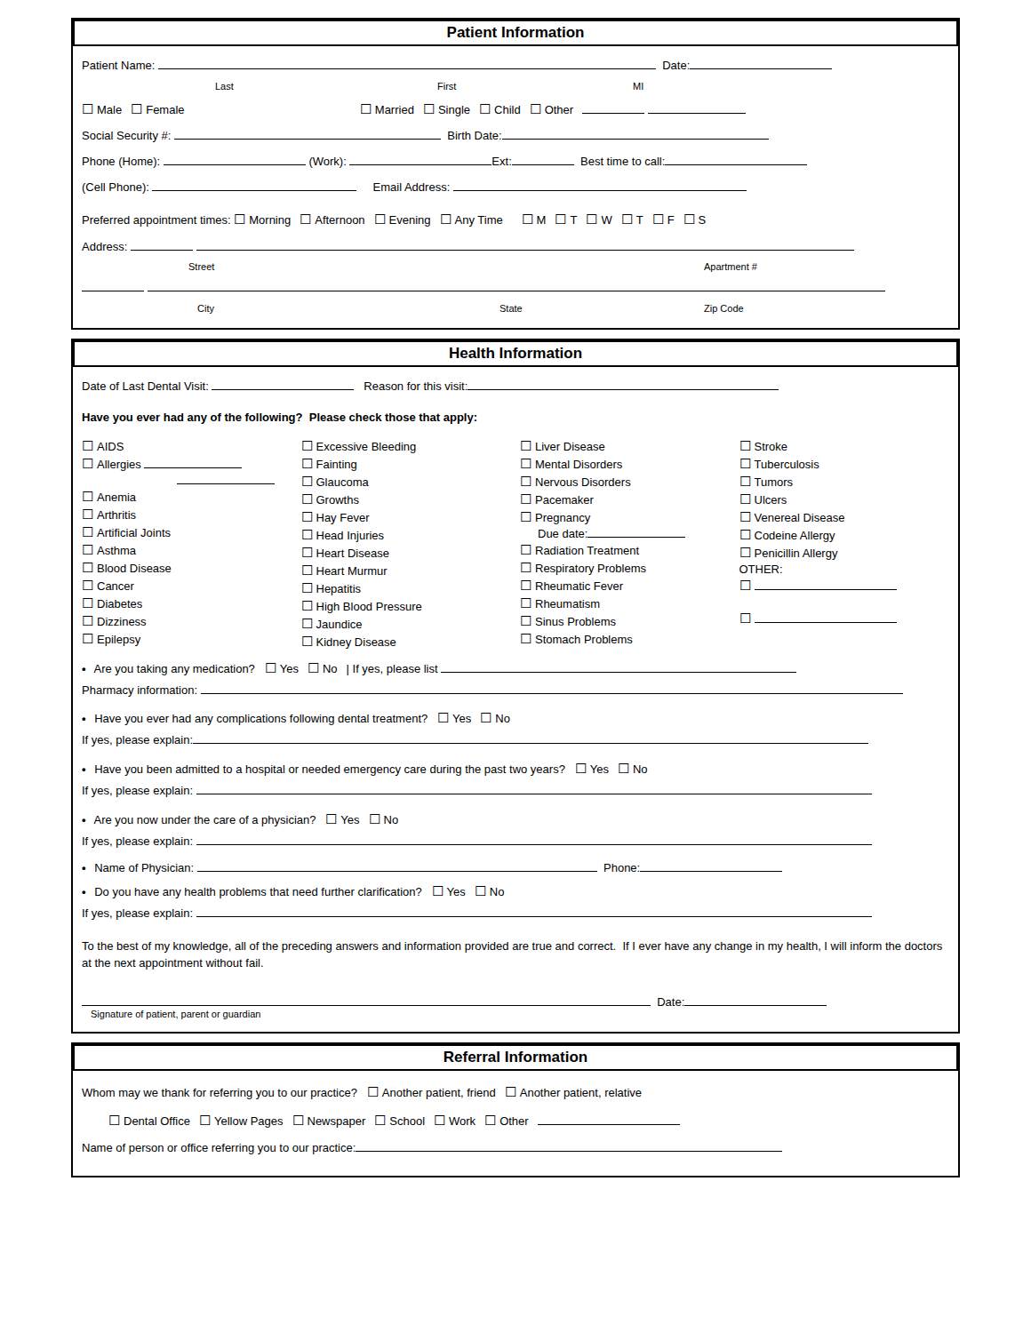Patient Information
Patient Name: Date:
Last First MI
Male Female Married Single Child Other
Social Security #: Birth Date:
Phone (Home): (Work): Ext: Best time to call:
(Cell Phone): Email Address:
Preferred appointment times: Morning Afternoon Evening Any Time MTWTFS
Address:
Street Apartment #
City State Zip Code
Health Information
Date of Last Dental Visit: Reason for this visit:
Have you ever had any of the following? Please check those that apply:
AIDS Allergies Anemia Arthritis Artificial Joints Asthma Blood Disease Cancer Diabetes Dizziness Epilepsy
Excessive Bleeding Fainting Glaucoma Growths Hay Fever Head Injuries Heart Disease Heart Murmur Hepatitis High Blood Pressure Jaundice Kidney Disease
Liver Disease Mental Disorders Nervous Disorders Pacemaker Pregnancy Due date: Radiation Treatment Respiratory Problems Rheumatic Fever Rheumatism Sinus Problems Stomach Problems
Stroke Tuberculosis Tumors Ulcers Venereal Disease Codeine Allergy Penicillin Allergy OTHER:
Are you taking any medication? Yes No| If yes, please list
Pharmacy information:
Have you ever had any complications following dental treatment? Yes No
If yes, please explain:
Have you been admitted to a hospital or needed emergency care during the past two years? Yes No
If yes, please explain:
Are you now under the care of a physician? Yes No
If yes, please explain:
Name of Physician: Phone:
Do you have any health problems that need further clarification? Yes No
If yes, please explain:
To the best of my knowledge, all of the preceding answers and information provided are true and correct. If I ever have any change in my health, I will inform the doctors at the next appointment without fail.
Date:
Signature of patient, parent or guardian
Referral Information
Whom may we thank for referring you to our practice? Another patient, friend Another patient, relative
Dental Office Yellow Pages Newspaper School Work Other
Name of person or office referring you to our practice: